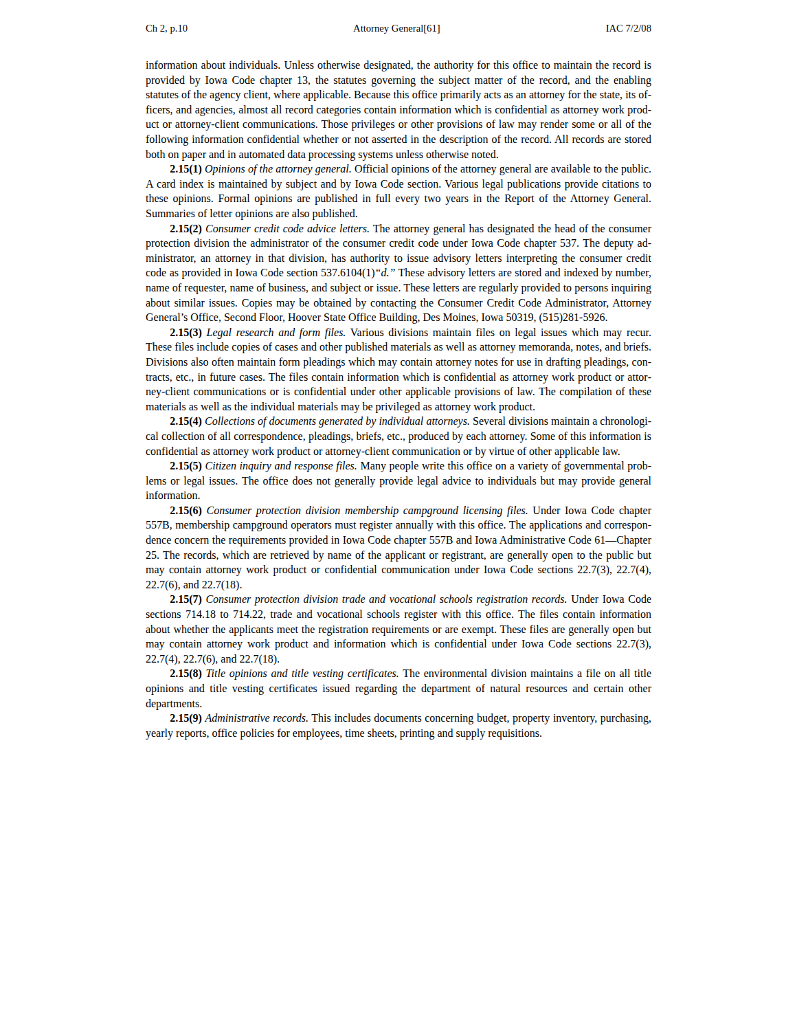Ch 2, p.10 Attorney General[61] IAC 7/2/08
information about individuals. Unless otherwise designated, the authority for this office to maintain the record is provided by Iowa Code chapter 13, the statutes governing the subject matter of the record, and the enabling statutes of the agency client, where applicable. Because this office primarily acts as an attorney for the state, its officers, and agencies, almost all record categories contain information which is confidential as attorney work product or attorney-client communications. Those privileges or other provisions of law may render some or all of the following information confidential whether or not asserted in the description of the record. All records are stored both on paper and in automated data processing systems unless otherwise noted.
2.15(1) Opinions of the attorney general. Official opinions of the attorney general are available to the public. A card index is maintained by subject and by Iowa Code section. Various legal publications provide citations to these opinions. Formal opinions are published in full every two years in the Report of the Attorney General. Summaries of letter opinions are also published.
2.15(2) Consumer credit code advice letters. The attorney general has designated the head of the consumer protection division the administrator of the consumer credit code under Iowa Code chapter 537. The deputy administrator, an attorney in that division, has authority to issue advisory letters interpreting the consumer credit code as provided in Iowa Code section 537.6104(1)“d.” These advisory letters are stored and indexed by number, name of requester, name of business, and subject or issue. These letters are regularly provided to persons inquiring about similar issues. Copies may be obtained by contacting the Consumer Credit Code Administrator, Attorney General’s Office, Second Floor, Hoover State Office Building, Des Moines, Iowa 50319, (515)281-5926.
2.15(3) Legal research and form files. Various divisions maintain files on legal issues which may recur. These files include copies of cases and other published materials as well as attorney memoranda, notes, and briefs. Divisions also often maintain form pleadings which may contain attorney notes for use in drafting pleadings, contracts, etc., in future cases. The files contain information which is confidential as attorney work product or attorney-client communications or is confidential under other applicable provisions of law. The compilation of these materials as well as the individual materials may be privileged as attorney work product.
2.15(4) Collections of documents generated by individual attorneys. Several divisions maintain a chronological collection of all correspondence, pleadings, briefs, etc., produced by each attorney. Some of this information is confidential as attorney work product or attorney-client communication or by virtue of other applicable law.
2.15(5) Citizen inquiry and response files. Many people write this office on a variety of governmental problems or legal issues. The office does not generally provide legal advice to individuals but may provide general information.
2.15(6) Consumer protection division membership campground licensing files. Under Iowa Code chapter 557B, membership campground operators must register annually with this office. The applications and correspondence concern the requirements provided in Iowa Code chapter 557B and Iowa Administrative Code 61—Chapter 25. The records, which are retrieved by name of the applicant or registrant, are generally open to the public but may contain attorney work product or confidential communication under Iowa Code sections 22.7(3), 22.7(4), 22.7(6), and 22.7(18).
2.15(7) Consumer protection division trade and vocational schools registration records. Under Iowa Code sections 714.18 to 714.22, trade and vocational schools register with this office. The files contain information about whether the applicants meet the registration requirements or are exempt. These files are generally open but may contain attorney work product and information which is confidential under Iowa Code sections 22.7(3), 22.7(4), 22.7(6), and 22.7(18).
2.15(8) Title opinions and title vesting certificates. The environmental division maintains a file on all title opinions and title vesting certificates issued regarding the department of natural resources and certain other departments.
2.15(9) Administrative records. This includes documents concerning budget, property inventory, purchasing, yearly reports, office policies for employees, time sheets, printing and supply requisitions.